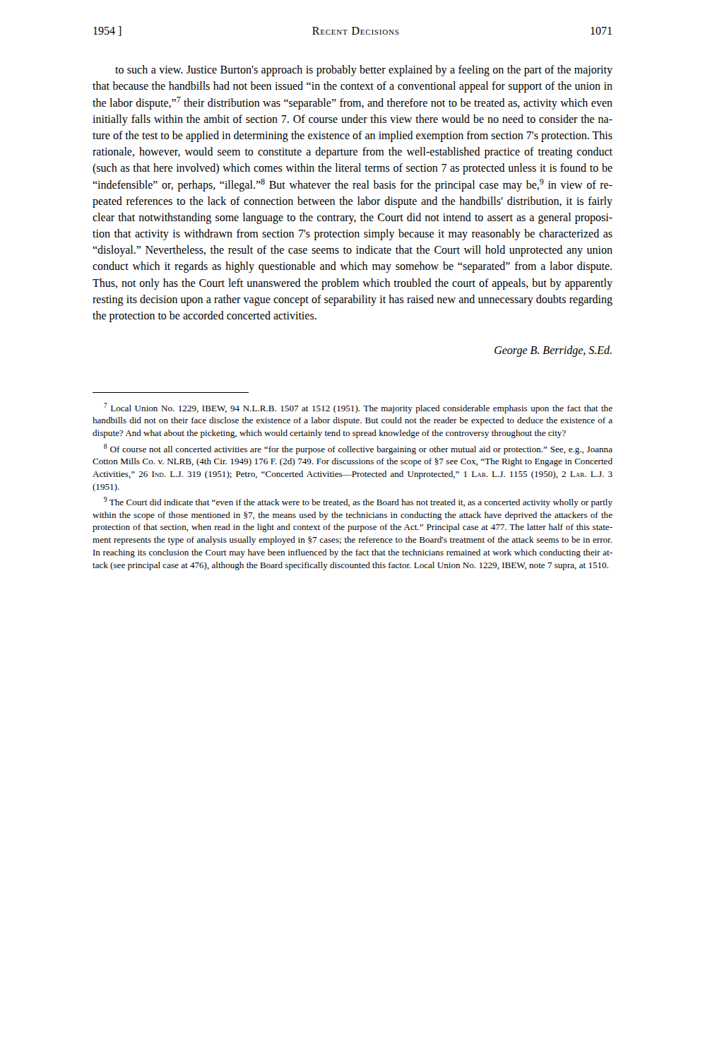1954 ] Recent Decisions 1071
to such a view. Justice Burton's approach is probably better explained by a feeling on the part of the majority that because the handbills had not been issued “in the context of a conventional appeal for support of the union in the labor dispute,”7 their distribution was “separable” from, and therefore not to be treated as, activity which even initially falls within the ambit of section 7. Of course under this view there would be no need to consider the nature of the test to be applied in determining the existence of an implied exemption from section 7's protection. This rationale, however, would seem to constitute a departure from the well-established practice of treating conduct (such as that here involved) which comes within the literal terms of section 7 as protected unless it is found to be “indefensible” or, perhaps, “illegal.”8 But whatever the real basis for the principal case may be,9 in view of repeated references to the lack of connection between the labor dispute and the handbills' distribution, it is fairly clear that notwithstanding some language to the contrary, the Court did not intend to assert as a general proposition that activity is withdrawn from section 7's protection simply because it may reasonably be characterized as “disloyal.” Nevertheless, the result of the case seems to indicate that the Court will hold unprotected any union conduct which it regards as highly questionable and which may somehow be “separated” from a labor dispute. Thus, not only has the Court left unanswered the problem which troubled the court of appeals, but by apparently resting its decision upon a rather vague concept of separability it has raised new and unnecessary doubts regarding the protection to be accorded concerted activities.
George B. Berridge, S.Ed.
7 Local Union No. 1229, IBEW, 94 N.L.R.B. 1507 at 1512 (1951). The majority placed considerable emphasis upon the fact that the handbills did not on their face disclose the existence of a labor dispute. But could not the reader be expected to deduce the existence of a dispute? And what about the picketing, which would certainly tend to spread knowledge of the controversy throughout the city?
8 Of course not all concerted activities are “for the purpose of collective bargaining or other mutual aid or protection.” See, e.g., Joanna Cotton Mills Co. v. NLRB, (4th Cir. 1949) 176 F. (2d) 749. For discussions of the scope of §7 see Cox, “The Right to Engage in Concerted Activities,” 26 Ind. L.J. 319 (1951); Petro, “Concerted Activities—Protected and Unprotected,” 1 Lab. L.J. 1155 (1950), 2 Lab. L.J. 3 (1951).
9 The Court did indicate that “even if the attack were to be treated, as the Board has not treated it, as a concerted activity wholly or partly within the scope of those mentioned in §7, the means used by the technicians in conducting the attack have deprived the attackers of the protection of that section, when read in the light and context of the purpose of the Act.” Principal case at 477. The latter half of this statement represents the type of analysis usually employed in §7 cases; the reference to the Board's treatment of the attack seems to be in error. In reaching its conclusion the Court may have been influenced by the fact that the technicians remained at work which conducting their attack (see principal case at 476), although the Board specifically discounted this factor. Local Union No. 1229, IBEW, note 7 supra, at 1510.